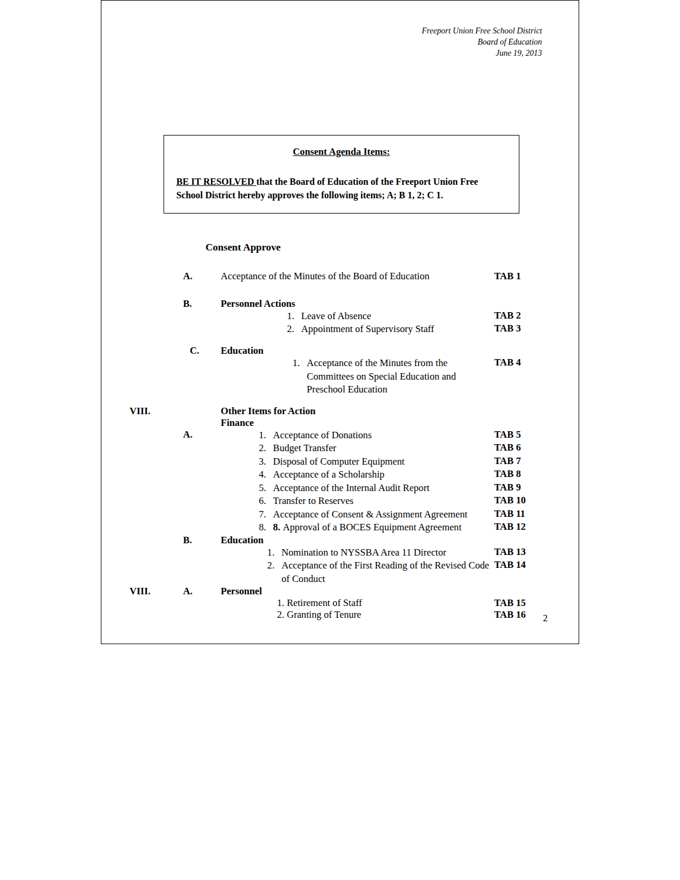Freeport Union Free School District
Board of Education
June 19, 2013
Consent Agenda Items:
BE IT RESOLVED that the Board of Education of the Freeport Union Free School District hereby approves the following items; A; B 1, 2; C 1.
Consent Approve
| | A. | Acceptance of the Minutes of the Board of Education | TAB 1 |
| | B. | Personnel Actions | |
| | | Leave of Absence | TAB 2 |
| | | Appointment of Supervisory Staff | TAB 3 |
| | C. | Education | |
| | | Acceptance of the Minutes from the Committees on Special Education and Preschool Education | TAB 4 |
| VIII. | | Other Items for Action | |
| | | Finance | |
| | A. | Acceptance of Donations | TAB 5 |
| | | Budget Transfer | TAB 6 |
| | | Disposal of Computer Equipment | TAB 7 |
| | | Acceptance of a Scholarship | TAB 8 |
| | | Acceptance of the Internal Audit Report | TAB 9 |
| | | Transfer to Reserves | TAB 10 |
| | | Acceptance of Consent & Assignment Agreement | TAB 11 |
| | | 8. Approval of a BOCES Equipment Agreement | TAB 12 |
| | B. | Education | |
| | | Nomination to NYSSBA Area 11 Director | TAB 13 |
| | | Acceptance of the First Reading of the Revised Code of Conduct | TAB 14 |
| VIII. | A. | Personnel | |
| | | 1. Retirement of Staff | TAB 15 |
| | | 2. Granting of Tenure | TAB 16 |
2